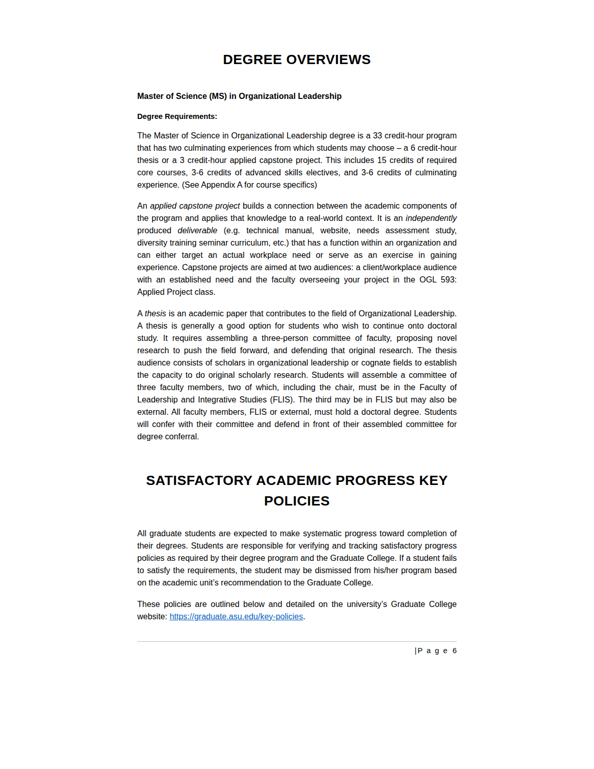DEGREE OVERVIEWS
Master of Science (MS) in Organizational Leadership
Degree Requirements:
The Master of Science in Organizational Leadership degree is a 33 credit-hour program that has two culminating experiences from which students may choose – a 6 credit-hour thesis or a 3 credit-hour applied capstone project. This includes 15 credits of required core courses, 3-6 credits of advanced skills electives, and 3-6 credits of culminating experience. (See Appendix A for course specifics)
An applied capstone project builds a connection between the academic components of the program and applies that knowledge to a real-world context. It is an independently produced deliverable (e.g. technical manual, website, needs assessment study, diversity training seminar curriculum, etc.) that has a function within an organization and can either target an actual workplace need or serve as an exercise in gaining experience. Capstone projects are aimed at two audiences: a client/workplace audience with an established need and the faculty overseeing your project in the OGL 593: Applied Project class.
A thesis is an academic paper that contributes to the field of Organizational Leadership. A thesis is generally a good option for students who wish to continue onto doctoral study. It requires assembling a three-person committee of faculty, proposing novel research to push the field forward, and defending that original research. The thesis audience consists of scholars in organizational leadership or cognate fields to establish the capacity to do original scholarly research. Students will assemble a committee of three faculty members, two of which, including the chair, must be in the Faculty of Leadership and Integrative Studies (FLIS). The third may be in FLIS but may also be external. All faculty members, FLIS or external, must hold a doctoral degree. Students will confer with their committee and defend in front of their assembled committee for degree conferral.
SATISFACTORY ACADEMIC PROGRESS KEY POLICIES
All graduate students are expected to make systematic progress toward completion of their degrees. Students are responsible for verifying and tracking satisfactory progress policies as required by their degree program and the Graduate College. If a student fails to satisfy the requirements, the student may be dismissed from his/her program based on the academic unit’s recommendation to the Graduate College.
These policies are outlined below and detailed on the university’s Graduate College website: https://graduate.asu.edu/key-policies.
|P a g e 6